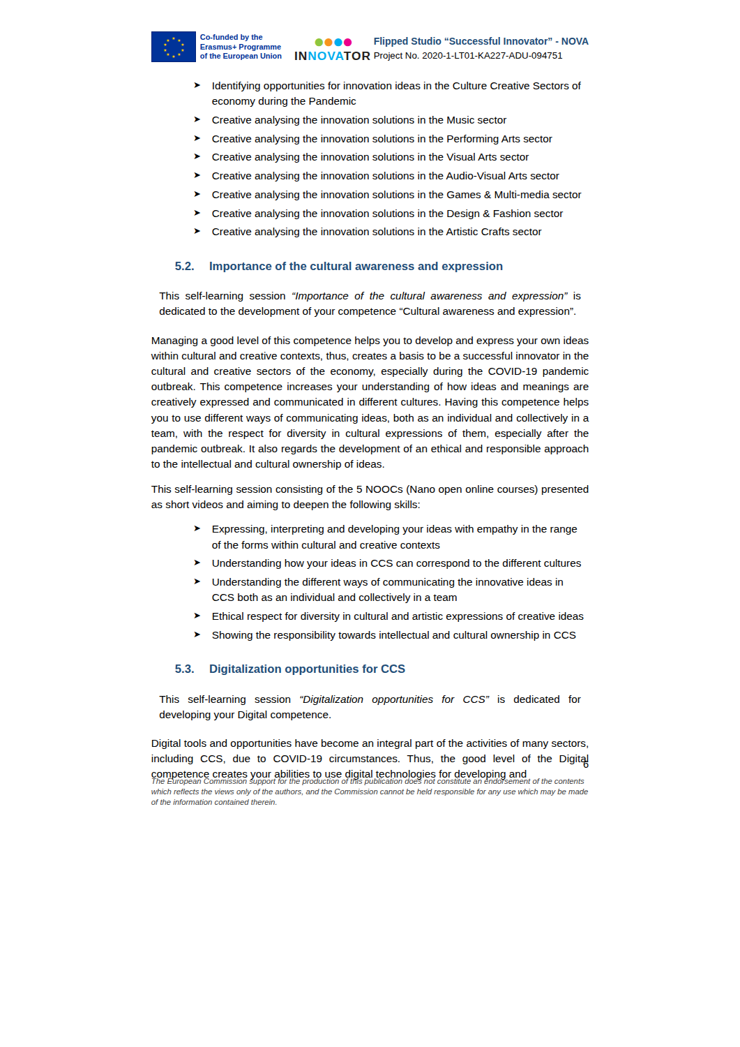★ ★ ★ ★ ★ ★ ★ ★ ★ ★
Co-funded by the
Erasmus+ Programme
of the European Union
●●●●
INNOVATOR
Flipped Studio “Successful Innovator” - NOVA
Project No. 2020-1-LT01-KA227-ADU-094751
Identifying opportunities for innovation ideas in the Culture Creative Sectors of economy during the Pandemic
Creative analysing the innovation solutions in the Music sector
Creative analysing the innovation solutions in the Performing Arts sector
Creative analysing the innovation solutions in the Visual Arts sector
Creative analysing the innovation solutions in the Audio-Visual Arts sector
Creative analysing the innovation solutions in the Games & Multi-media sector
Creative analysing the innovation solutions in the Design & Fashion sector
Creative analysing the innovation solutions in the Artistic Crafts sector
5.2. Importance of the cultural awareness and expression
This self-learning session “Importance of the cultural awareness and expression” is dedicated to the development of your competence “Cultural awareness and expression”.
Managing a good level of this competence helps you to develop and express your own ideas within cultural and creative contexts, thus, creates a basis to be a successful innovator in the cultural and creative sectors of the economy, especially during the COVID-19 pandemic outbreak. This competence increases your understanding of how ideas and meanings are creatively expressed and communicated in different cultures. Having this competence helps you to use different ways of communicating ideas, both as an individual and collectively in a team, with the respect for diversity in cultural expressions of them, especially after the pandemic outbreak. It also regards the development of an ethical and responsible approach to the intellectual and cultural ownership of ideas.
This self-learning session consisting of the 5 NOOCs (Nano open online courses) presented as short videos and aiming to deepen the following skills:
Expressing, interpreting and developing your ideas with empathy in the range of the forms within cultural and creative contexts
Understanding how your ideas in CCS can correspond to the different cultures
Understanding the different ways of communicating the innovative ideas in CCS both as an individual and collectively in a team
Ethical respect for diversity in cultural and artistic expressions of creative ideas
Showing the responsibility towards intellectual and cultural ownership in CCS
5.3. Digitalization opportunities for CCS
This self-learning session “Digitalization opportunities for CCS” is dedicated for developing your Digital competence.
Digital tools and opportunities have become an integral part of the activities of many sectors, including CCS, due to COVID-19 circumstances. Thus, the good level of the Digital competence creates your abilities to use digital technologies for developing and
6
The European Commission support for the production of this publication does not constitute an endorsement of the contents which reflects the views only of the authors, and the Commission cannot be held responsible for any use which may be made of the information contained therein.